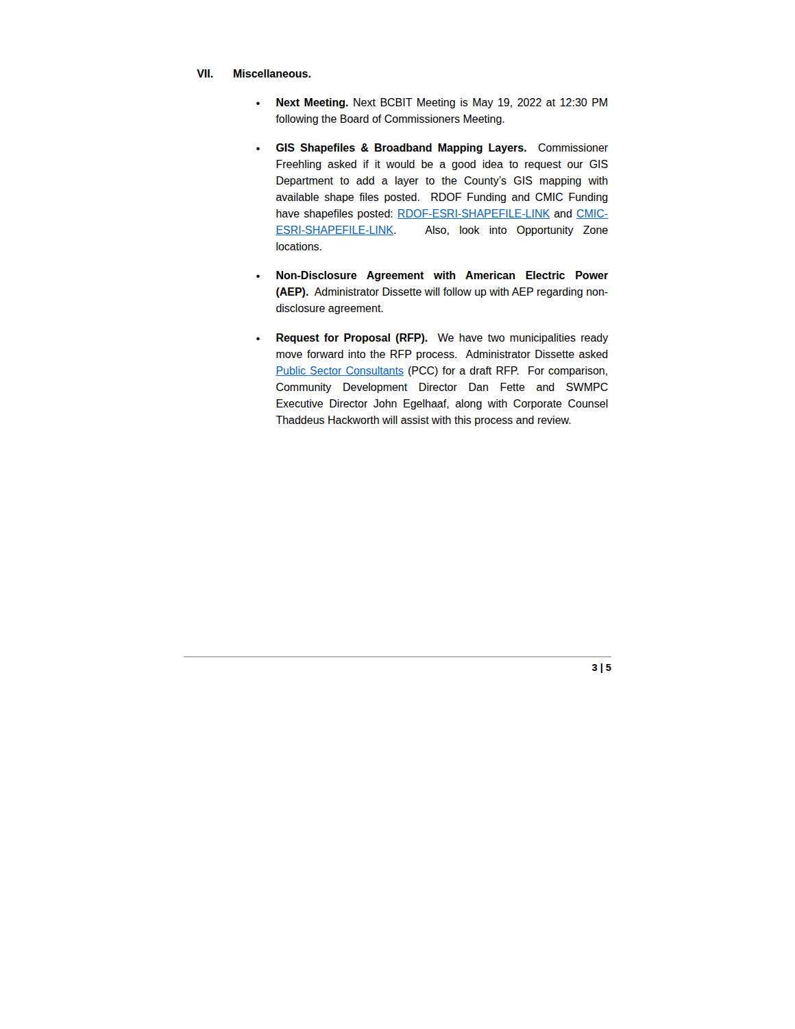VII. Miscellaneous.
Next Meeting. Next BCBIT Meeting is May 19, 2022 at 12:30 PM following the Board of Commissioners Meeting.
GIS Shapefiles & Broadband Mapping Layers. Commissioner Freehling asked if it would be a good idea to request our GIS Department to add a layer to the County’s GIS mapping with available shape files posted. RDOF Funding and CMIC Funding have shapefiles posted: RDOF-ESRI-SHAPEFILE-LINK and CMIC-ESRI-SHAPEFILE-LINK. Also, look into Opportunity Zone locations.
Non-Disclosure Agreement with American Electric Power (AEP). Administrator Dissette will follow up with AEP regarding non-disclosure agreement.
Request for Proposal (RFP). We have two municipalities ready move forward into the RFP process. Administrator Dissette asked Public Sector Consultants (PCC) for a draft RFP. For comparison, Community Development Director Dan Fette and SWMPC Executive Director John Egelhaaf, along with Corporate Counsel Thaddeus Hackworth will assist with this process and review.
3 | 5